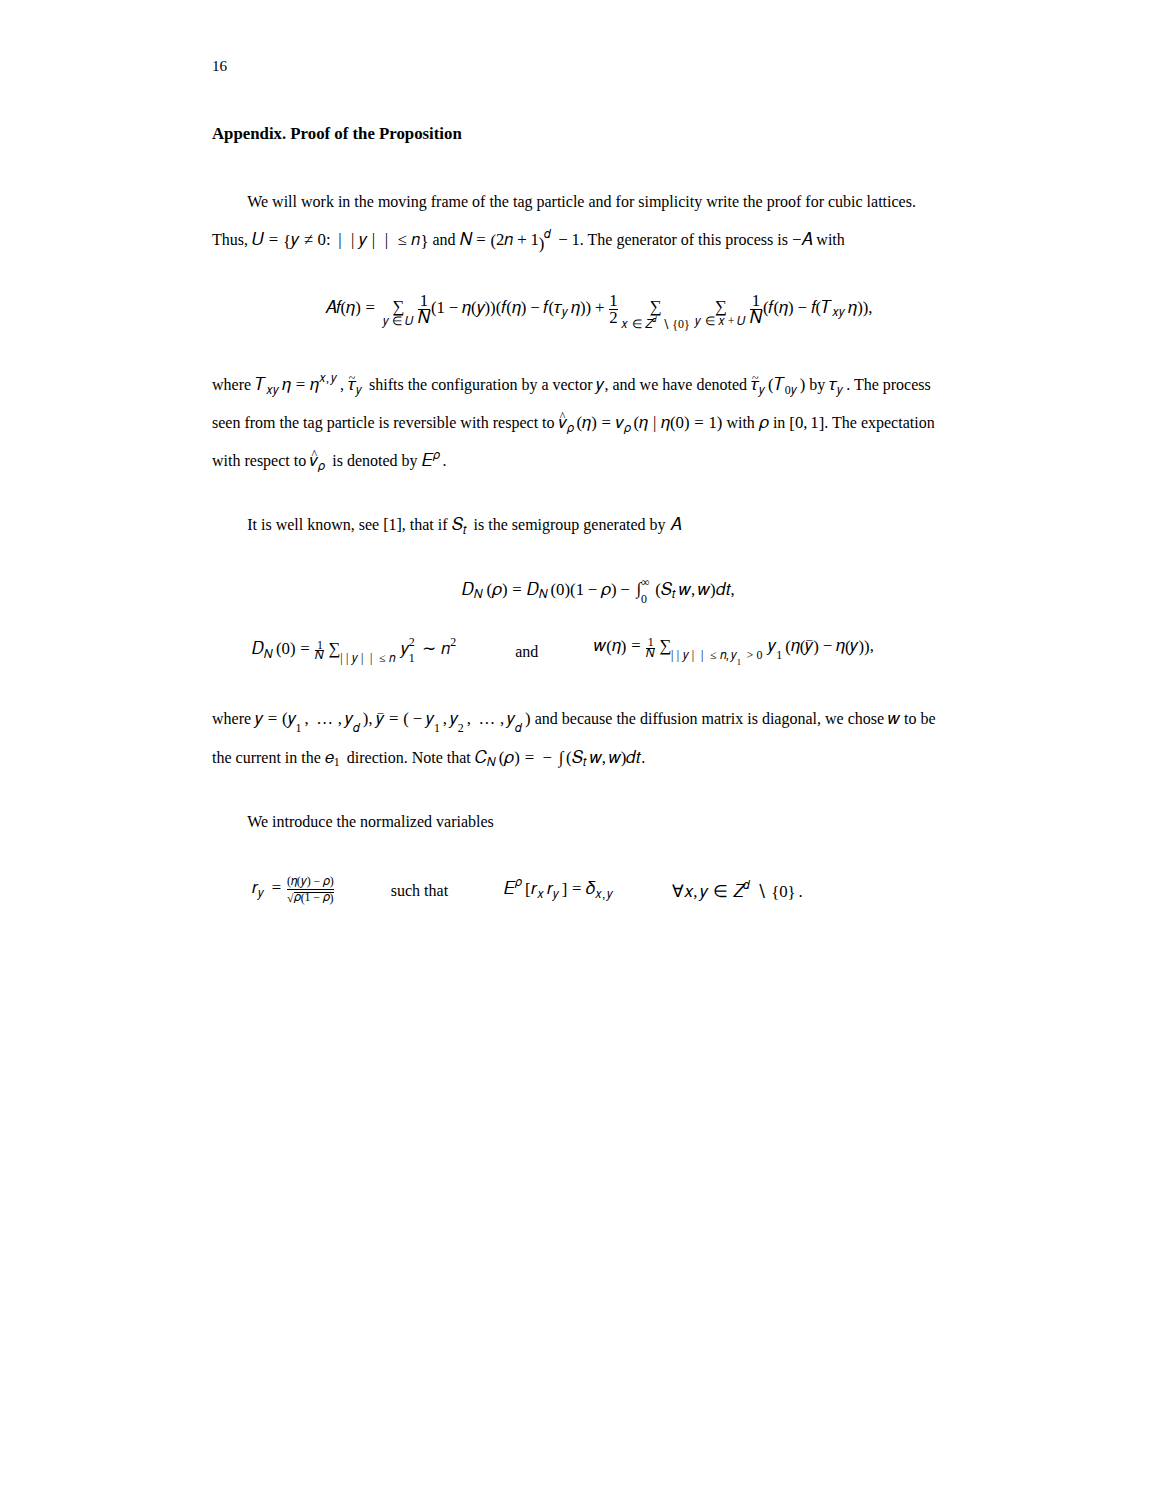16
Appendix. Proof of the Proposition
We will work in the moving frame of the tag particle and for simplicity write the proof for cubic lattices. Thus, U={y≠0:||y||≤n} and N=(2n+1)d−1. The generator of this process is −A with
Af(η)= ∑y∈U 1N (1−η(y)) (f(η)−f(τyη)) + 12 ∑x∈Zd∖{0} ∑y∈x+U 1N (f(η)−f(Txyη)),
where Txyη=ηx,y, τ~y shifts the configuration by a vector y, and we have denoted τ~y(T0y) by τy. The process seen from the tag particle is reversible with respect to ν^ρ(η)=νρ(η|η(0)=1) with ρ in [0,1]. The expectation with respect to ν^ρ is denoted by Eρ.
It is well known, see [1], that if St is the semigroup generated by A
DN(ρ)= DN(0)(1−ρ) − ∫0∞ (Stw,w)dt,
DN(0)= 1N ∑||y||≤n y12 ∼n2 and w(η)= 1N ∑||y||≤n,y1>0 y1 (η(y¯)−η(y)),
where y=(y1,…,yd), y¯=(−y1,y2,…,yd) and because the diffusion matrix is diagonal, we chose w to be the current in the e1 direction. Note that CN(ρ)=−∫(Stw,w)dt.
We introduce the normalized variables
ry= (η(y)−ρ) ρ(1−ρ) such that Eρ[rxry]=δx,y ∀x,y∈Zd∖{0}.